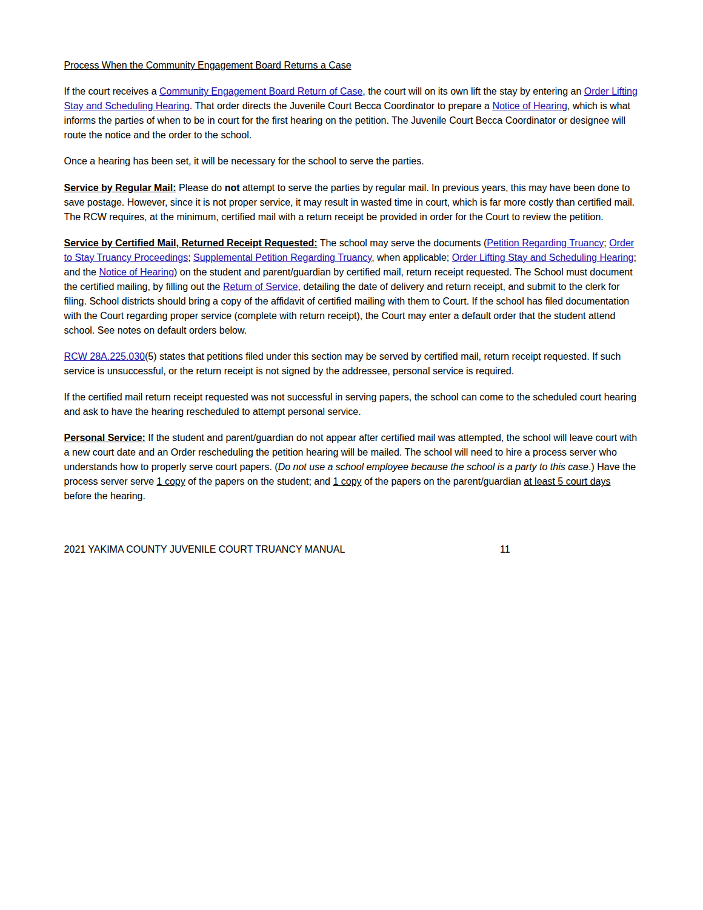Process When the Community Engagement Board Returns a Case
If the court receives a Community Engagement Board Return of Case, the court will on its own lift the stay by entering an Order Lifting Stay and Scheduling Hearing. That order directs the Juvenile Court Becca Coordinator to prepare a Notice of Hearing, which is what informs the parties of when to be in court for the first hearing on the petition. The Juvenile Court Becca Coordinator or designee will route the notice and the order to the school.
Once a hearing has been set, it will be necessary for the school to serve the parties.
Service by Regular Mail: Please do not attempt to serve the parties by regular mail. In previous years, this may have been done to save postage. However, since it is not proper service, it may result in wasted time in court, which is far more costly than certified mail. The RCW requires, at the minimum, certified mail with a return receipt be provided in order for the Court to review the petition.
Service by Certified Mail, Returned Receipt Requested: The school may serve the documents (Petition Regarding Truancy; Order to Stay Truancy Proceedings; Supplemental Petition Regarding Truancy, when applicable; Order Lifting Stay and Scheduling Hearing; and the Notice of Hearing) on the student and parent/guardian by certified mail, return receipt requested. The School must document the certified mailing, by filling out the Return of Service, detailing the date of delivery and return receipt, and submit to the clerk for filing. School districts should bring a copy of the affidavit of certified mailing with them to Court. If the school has filed documentation with the Court regarding proper service (complete with return receipt), the Court may enter a default order that the student attend school. See notes on default orders below.
RCW 28A.225.030(5) states that petitions filed under this section may be served by certified mail, return receipt requested. If such service is unsuccessful, or the return receipt is not signed by the addressee, personal service is required.
If the certified mail return receipt requested was not successful in serving papers, the school can come to the scheduled court hearing and ask to have the hearing rescheduled to attempt personal service.
Personal Service: If the student and parent/guardian do not appear after certified mail was attempted, the school will leave court with a new court date and an Order rescheduling the petition hearing will be mailed. The school will need to hire a process server who understands how to properly serve court papers. (Do not use a school employee because the school is a party to this case.) Have the process server serve 1 copy of the papers on the student; and 1 copy of the papers on the parent/guardian at least 5 court days before the hearing.
2021 YAKIMA COUNTY JUVENILE COURT TRUANCY MANUAL 11